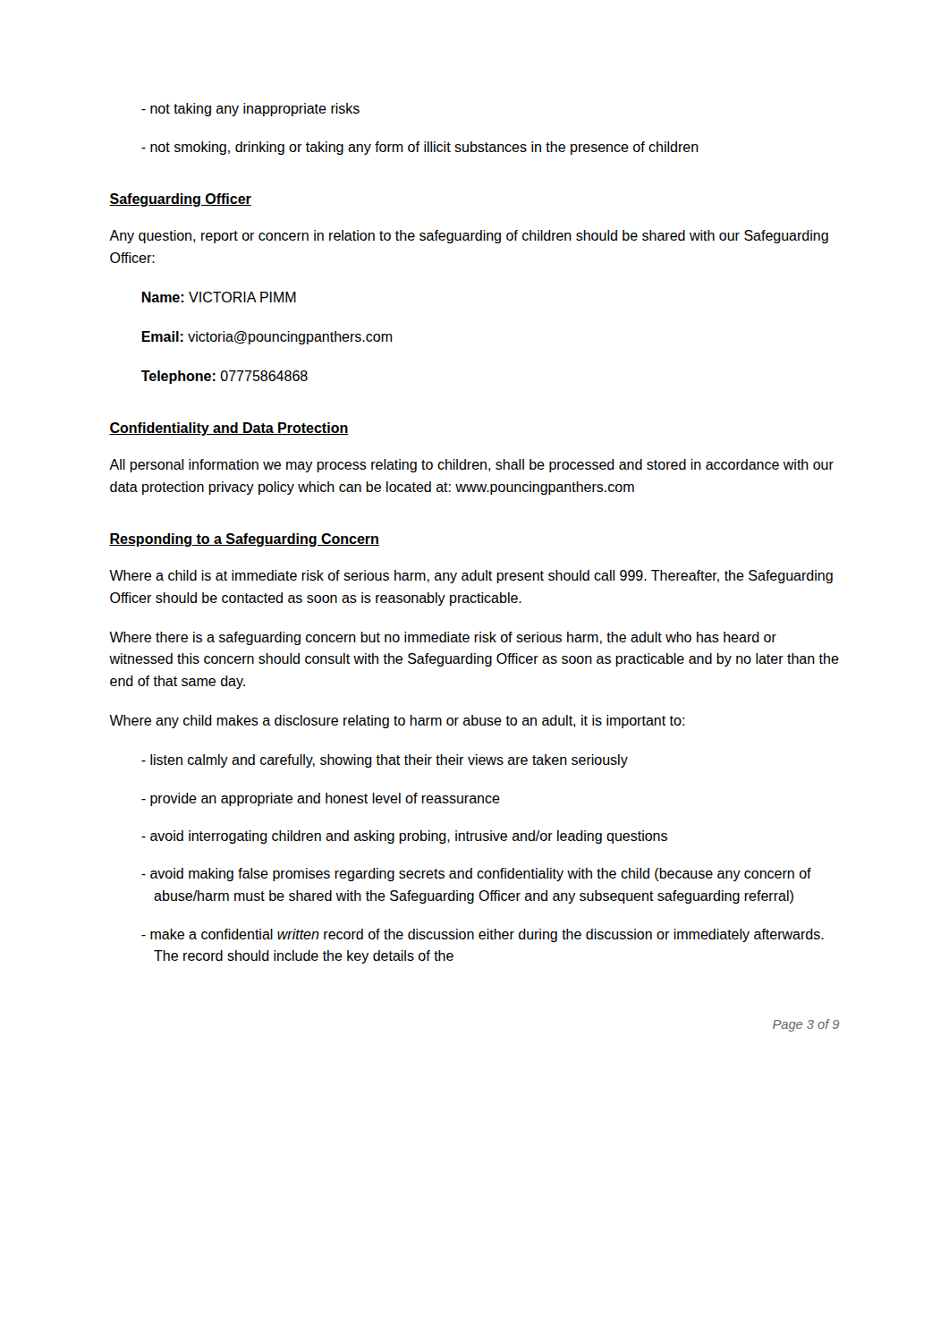not taking any inappropriate risks
not smoking, drinking or taking any form of illicit substances in the presence of children
Safeguarding Officer
Any question, report or concern in relation to the safeguarding of children should be shared with our Safeguarding Officer:
Name: VICTORIA PIMM
Email: victoria@pouncingpanthers.com
Telephone: 07775864868
Confidentiality and Data Protection
All personal information we may process relating to children, shall be processed and stored in accordance with our data protection privacy policy which can be located at: www.pouncingpanthers.com
Responding to a Safeguarding Concern
Where a child is at immediate risk of serious harm, any adult present should call 999. Thereafter, the Safeguarding Officer should be contacted as soon as is reasonably practicable.
Where there is a safeguarding concern but no immediate risk of serious harm, the adult who has heard or witnessed this concern should consult with the Safeguarding Officer as soon as practicable and by no later than the end of that same day.
Where any child makes a disclosure relating to harm or abuse to an adult, it is important to:
listen calmly and carefully, showing that their their views are taken seriously
provide an appropriate and honest level of reassurance
avoid interrogating children and asking probing, intrusive and/or leading questions
avoid making false promises regarding secrets and confidentiality with the child (because any concern of abuse/harm must be shared with the Safeguarding Officer and any subsequent safeguarding referral)
make a confidential written record of the discussion either during the discussion or immediately afterwards. The record should include the key details of the
Page 3 of 9